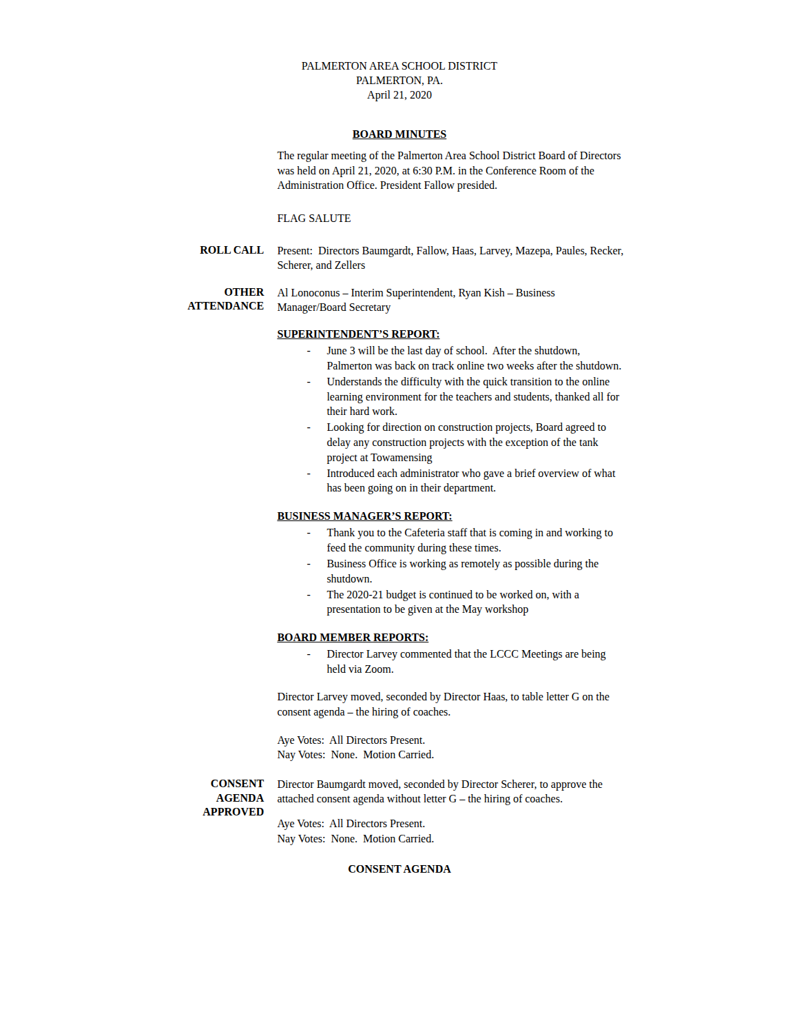PALMERTON AREA SCHOOL DISTRICT
PALMERTON, PA.
April 21, 2020
BOARD MINUTES
The regular meeting of the Palmerton Area School District Board of Directors was held on April 21, 2020, at 6:30 P.M. in the Conference Room of the Administration Office. President Fallow presided.
FLAG SALUTE
ROLL CALL
Present: Directors Baumgardt, Fallow, Haas, Larvey, Mazepa, Paules, Recker, Scherer, and Zellers
OTHER
ATTENDANCE
Al Lonoconus – Interim Superintendent, Ryan Kish – Business Manager/Board Secretary
SUPERINTENDENT’S REPORT:
June 3 will be the last day of school. After the shutdown, Palmerton was back on track online two weeks after the shutdown.
Understands the difficulty with the quick transition to the online learning environment for the teachers and students, thanked all for their hard work.
Looking for direction on construction projects, Board agreed to delay any construction projects with the exception of the tank project at Towamensing
Introduced each administrator who gave a brief overview of what has been going on in their department.
BUSINESS MANAGER’S REPORT:
Thank you to the Cafeteria staff that is coming in and working to feed the community during these times.
Business Office is working as remotely as possible during the shutdown.
The 2020-21 budget is continued to be worked on, with a presentation to be given at the May workshop
BOARD MEMBER REPORTS:
Director Larvey commented that the LCCC Meetings are being held via Zoom.
Director Larvey moved, seconded by Director Haas, to table letter G on the consent agenda – the hiring of coaches.
Aye Votes: All Directors Present.
Nay Votes: None. Motion Carried.
CONSENT
AGENDA
APPROVED
Director Baumgardt moved, seconded by Director Scherer, to approve the attached consent agenda without letter G – the hiring of coaches.
Aye Votes: All Directors Present.
Nay Votes: None. Motion Carried.
CONSENT AGENDA